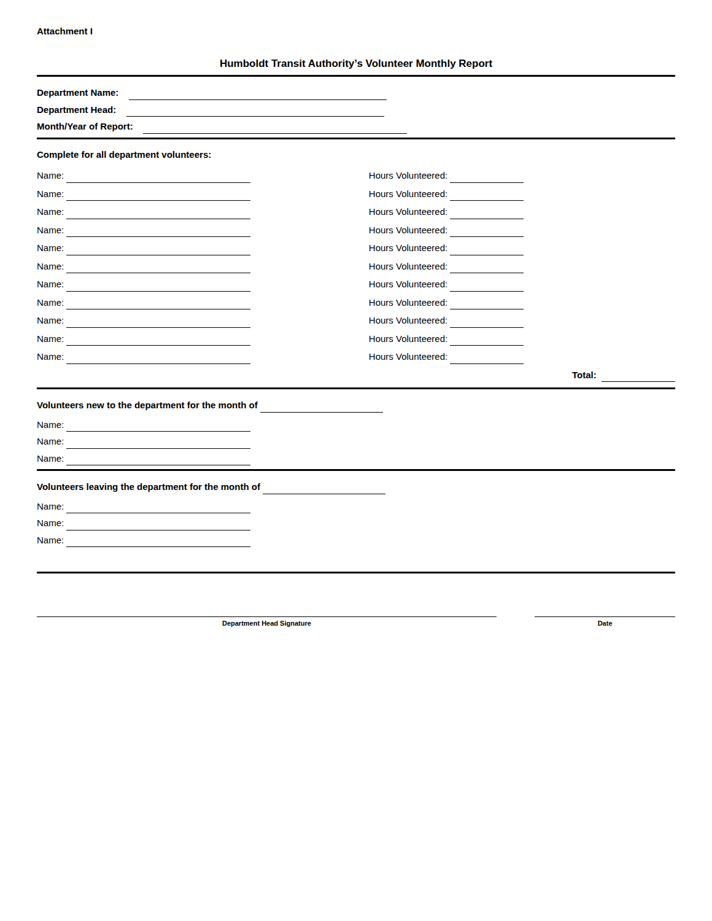Attachment I
Humboldt Transit Authority’s Volunteer Monthly Report
Department Name:
Department Head:
Month/Year of Report:
Complete for all department volunteers:
| Name: | Hours Volunteered: |
| Name: | Hours Volunteered: |
| Name: | Hours Volunteered: |
| Name: | Hours Volunteered: |
| Name: | Hours Volunteered: |
| Name: | Hours Volunteered: |
| Name: | Hours Volunteered: |
| Name: | Hours Volunteered: |
| Name: | Hours Volunteered: |
| Name: | Hours Volunteered: |
| Name: | Hours Volunteered: |
| | Total: |
Volunteers new to the department for the month of
Name:
Name:
Name:
Volunteers leaving the department for the month of
Name:
Name:
Name:
Department Head Signature
Date